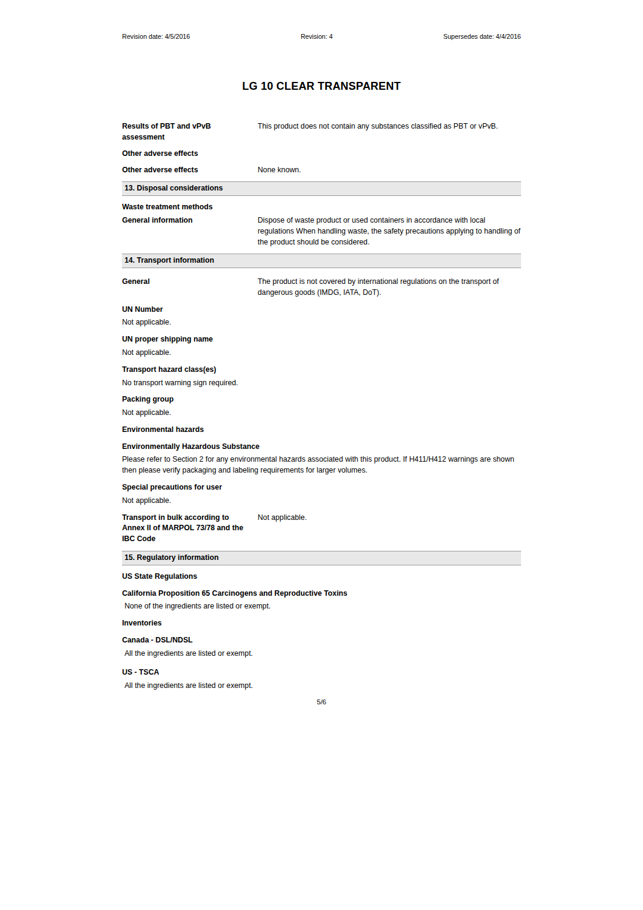Revision date: 4/5/2016 Revision: 4 Supersedes date: 4/4/2016
LG 10 CLEAR TRANSPARENT
Results of PBT and vPvB assessment
This product does not contain any substances classified as PBT or vPvB.
Other adverse effects
Other adverse effects
None known.
13. Disposal considerations
Waste treatment methods
General information
Dispose of waste product or used containers in accordance with local regulations When handling waste, the safety precautions applying to handling of the product should be considered.
14. Transport information
General
The product is not covered by international regulations on the transport of dangerous goods (IMDG, IATA, DoT).
UN Number
Not applicable.
UN proper shipping name
Not applicable.
Transport hazard class(es)
No transport warning sign required.
Packing group
Not applicable.
Environmental hazards
Environmentally Hazardous Substance
Please refer to Section 2 for any environmental hazards associated with this product. If H411/H412 warnings are shown then please verify packaging and labeling requirements for larger volumes.
Special precautions for user
Not applicable.
Transport in bulk according to Annex II of MARPOL 73/78 and the IBC Code
Not applicable.
15. Regulatory information
US State Regulations
California Proposition 65 Carcinogens and Reproductive Toxins
None of the ingredients are listed or exempt.
Inventories
Canada - DSL/NDSL
All the ingredients are listed or exempt.
US - TSCA
All the ingredients are listed or exempt.
5/6